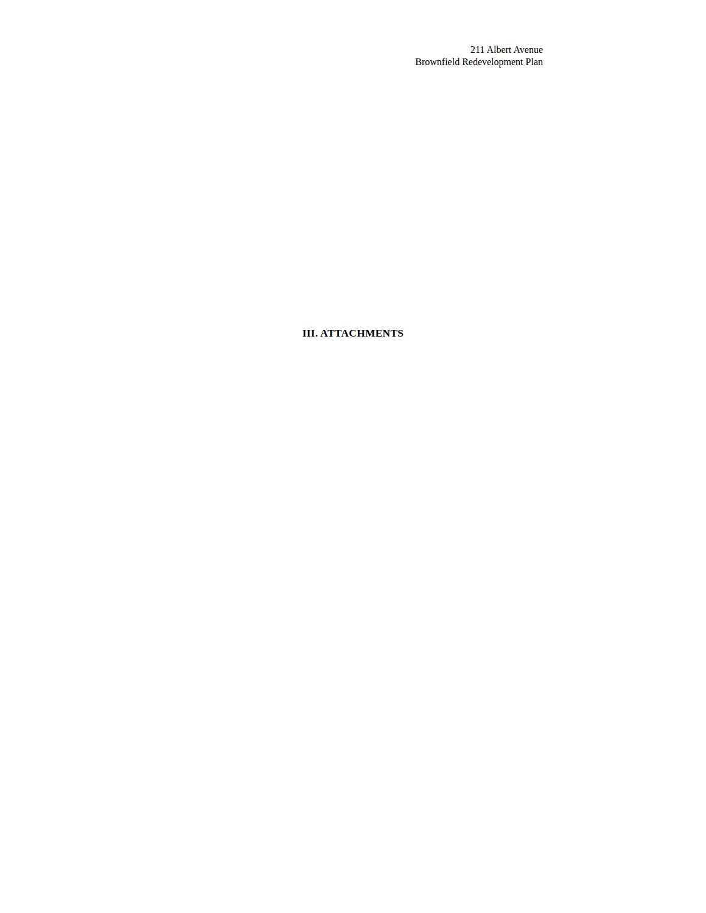211 Albert Avenue
Brownfield Redevelopment Plan
III. ATTACHMENTS